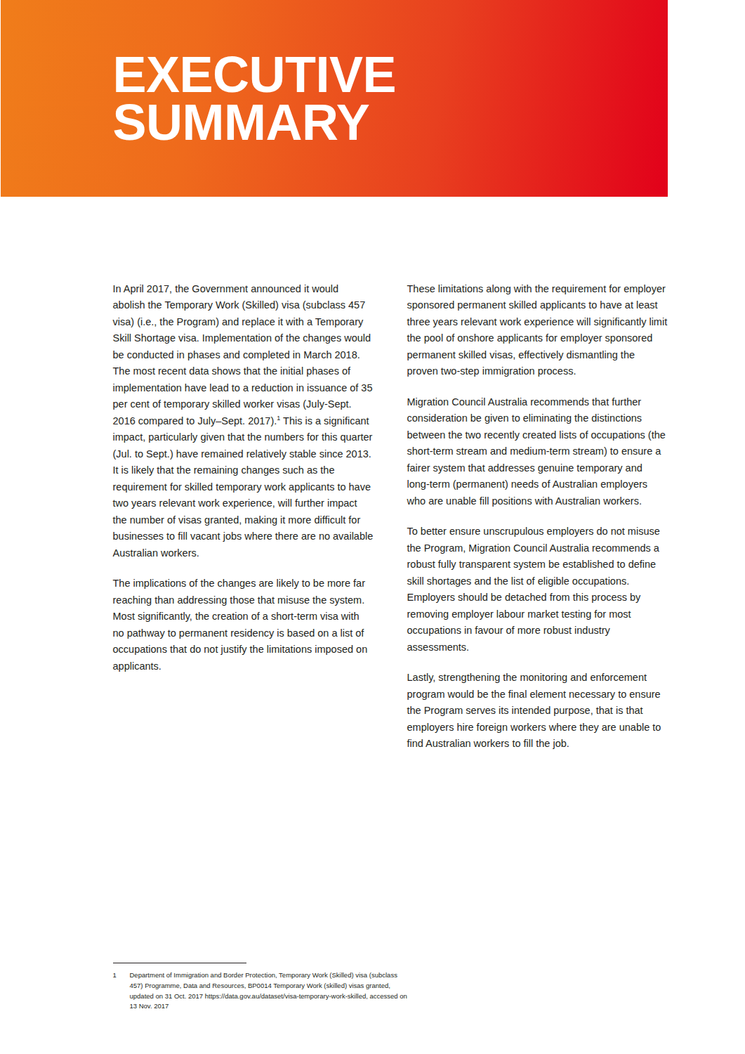Executive
Summary
In April 2017, the Government announced it would abolish the Temporary Work (Skilled) visa (subclass 457 visa) (i.e., the Program) and replace it with a Temporary Skill Shortage visa. Implementation of the changes would be conducted in phases and completed in March 2018. The most recent data shows that the initial phases of implementation have lead to a reduction in issuance of 35 per cent of temporary skilled worker visas (July-Sept. 2016 compared to July–Sept. 2017).1 This is a significant impact, particularly given that the numbers for this quarter (Jul. to Sept.) have remained relatively stable since 2013. It is likely that the remaining changes such as the requirement for skilled temporary work applicants to have two years relevant work experience, will further impact the number of visas granted, making it more difficult for businesses to fill vacant jobs where there are no available Australian workers.
The implications of the changes are likely to be more far reaching than addressing those that misuse the system. Most significantly, the creation of a short-term visa with no pathway to permanent residency is based on a list of occupations that do not justify the limitations imposed on applicants.
These limitations along with the requirement for employer sponsored permanent skilled applicants to have at least three years relevant work experience will significantly limit the pool of onshore applicants for employer sponsored permanent skilled visas, effectively dismantling the proven two-step immigration process.
Migration Council Australia recommends that further consideration be given to eliminating the distinctions between the two recently created lists of occupations (the short-term stream and medium-term stream) to ensure a fairer system that addresses genuine temporary and long-term (permanent) needs of Australian employers who are unable fill positions with Australian workers.
To better ensure unscrupulous employers do not misuse the Program, Migration Council Australia recommends a robust fully transparent system be established to define skill shortages and the list of eligible occupations. Employers should be detached from this process by removing employer labour market testing for most occupations in favour of more robust industry assessments.
Lastly, strengthening the monitoring and enforcement program would be the final element necessary to ensure the Program serves its intended purpose, that is that employers hire foreign workers where they are unable to find Australian workers to fill the job.
1
Department of Immigration and Border Protection, Temporary Work (Skilled) visa (subclass 457) Programme, Data and Resources, BP0014 Temporary Work (skilled) visas granted, updated on 31 Oct. 2017 https://data.gov.au/dataset/visa-temporary-work-skilled, accessed on 13 Nov. 2017